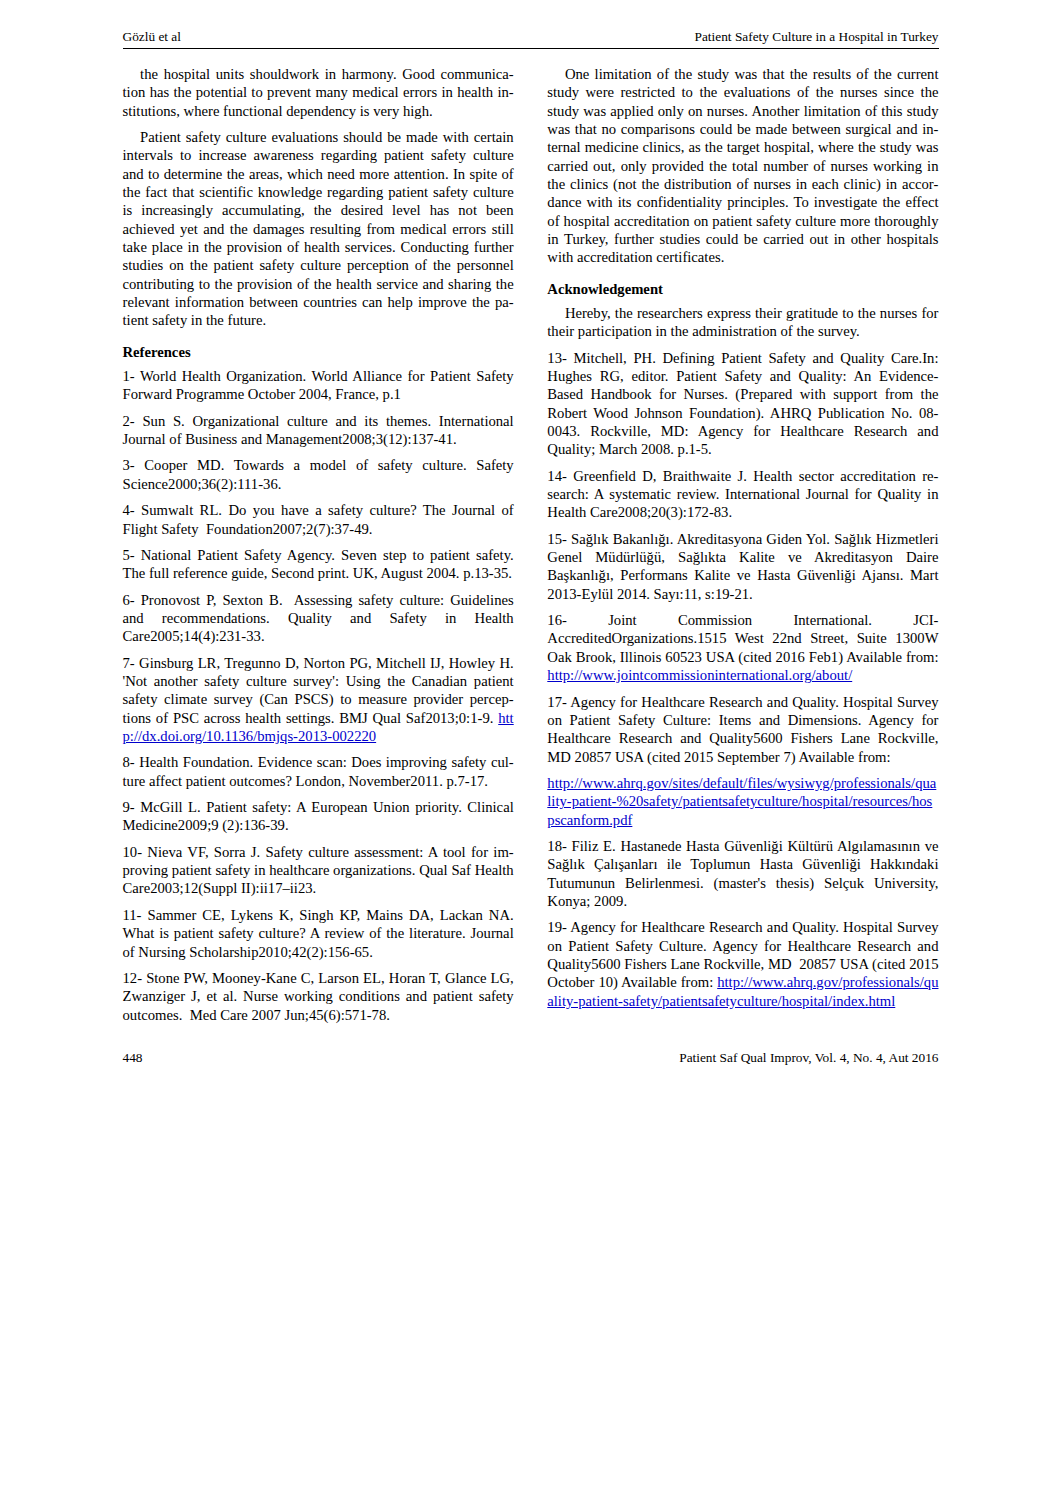Gözlü et al Patient Safety Culture in a Hospital in Turkey
the hospital units shouldwork in harmony. Good communication has the potential to prevent many medical errors in health institutions, where functional dependency is very high.
Patient safety culture evaluations should be made with certain intervals to increase awareness regarding patient safety culture and to determine the areas, which need more attention. In spite of the fact that scientific knowledge regarding patient safety culture is increasingly accumulating, the desired level has not been achieved yet and the damages resulting from medical errors still take place in the provision of health services. Conducting further studies on the patient safety culture perception of the personnel contributing to the provision of the health service and sharing the relevant information between countries can help improve the patient safety in the future.
References
1- World Health Organization. World Alliance for Patient Safety Forward Programme October 2004, France, p.1
2- Sun S. Organizational culture and its themes. International Journal of Business and Management2008;3(12):137-41.
3- Cooper MD. Towards a model of safety culture. Safety Science2000;36(2):111-36.
4- Sumwalt RL. Do you have a safety culture? The Journal of Flight Safety Foundation2007;2(7):37-49.
5- National Patient Safety Agency. Seven step to patient safety. The full reference guide, Second print. UK, August 2004. p.13-35.
6- Pronovost P, Sexton B. Assessing safety culture: Guidelines and recommendations. Quality and Safety in Health Care2005;14(4):231-33.
7- Ginsburg LR, Tregunno D, Norton PG, Mitchell IJ, Howley H. 'Not another safety culture survey': Using the Canadian patient safety climate survey (Can PSCS) to measure provider perceptions of PSC across health settings. BMJ Qual Saf2013;0:1-9. http://dx.doi.org/10.1136/bmjqs-2013-002220
8- Health Foundation. Evidence scan: Does improving safety culture affect patient outcomes? London, November2011. p.7-17.
9- McGill L. Patient safety: A European Union priority. Clinical Medicine2009;9 (2):136-39.
10- Nieva VF, Sorra J. Safety culture assessment: A tool for improving patient safety in healthcare organizations. Qual Saf Health Care2003;12(Suppl II):ii17–ii23.
11- Sammer CE, Lykens K, Singh KP, Mains DA, Lackan NA. What is patient safety culture? A review of the literature. Journal of Nursing Scholarship2010;42(2):156-65.
12- Stone PW, Mooney-Kane C, Larson EL, Horan T, Glance LG, Zwanziger J, et al. Nurse working conditions and patient safety outcomes. Med Care 2007 Jun;45(6):571-78.
One limitation of the study was that the results of the current study were restricted to the evaluations of the nurses since the study was applied only on nurses. Another limitation of this study was that no comparisons could be made between surgical and internal medicine clinics, as the target hospital, where the study was carried out, only provided the total number of nurses working in the clinics (not the distribution of nurses in each clinic) in accordance with its confidentiality principles. To investigate the effect of hospital accreditation on patient safety culture more thoroughly in Turkey, further studies could be carried out in other hospitals with accreditation certificates.
Acknowledgement
Hereby, the researchers express their gratitude to the nurses for their participation in the administration of the survey.
13- Mitchell, PH. Defining Patient Safety and Quality Care.In: Hughes RG, editor. Patient Safety and Quality: An Evidence-Based Handbook for Nurses. (Prepared with support from the Robert Wood Johnson Foundation). AHRQ Publication No. 08-0043. Rockville, MD: Agency for Healthcare Research and Quality; March 2008. p.1-5.
14- Greenfield D, Braithwaite J. Health sector accreditation research: A systematic review. International Journal for Quality in Health Care2008;20(3):172-83.
15- Sağlık Bakanlığı. Akreditasyona Giden Yol. Sağlık Hizmetleri Genel Müdürlüğü, Sağlıkta Kalite ve Akreditasyon Daire Başkanlığı, Performans Kalite ve Hasta Güvenliği Ajansı. Mart 2013-Eylül 2014. Sayı:11, s:19-21.
16- Joint Commission International. JCI-AccreditedOrganizations.1515 West 22nd Street, Suite 1300W Oak Brook, Illinois 60523 USA (cited 2016 Feb1) Available from: http://www.jointcommissioninternational.org/about/
17- Agency for Healthcare Research and Quality. Hospital Survey on Patient Safety Culture: Items and Dimensions. Agency for Healthcare Research and Quality5600 Fishers Lane Rockville, MD 20857 USA (cited 2015 September 7) Available from:
http://www.ahrq.gov/sites/default/files/wysiwyg/professionals/quality-patient-%20safety/patientsafetyculture/hospital/resources/hospscanform.pdf
18- Filiz E. Hastanede Hasta Güvenliği Kültürü Algılamasının ve Sağlık Çalışanları ile Toplumun Hasta Güvenliği Hakkındaki Tutumunun Belirlenmesi. (master's thesis) Selçuk University, Konya; 2009.
19- Agency for Healthcare Research and Quality. Hospital Survey on Patient Safety Culture. Agency for Healthcare Research and Quality5600 Fishers Lane Rockville, MD 20857 USA (cited 2015 October 10) Available from: http://www.ahrq.gov/professionals/quality-patient-safety/patientsafetyculture/hospital/index.html
448 Patient Saf Qual Improv, Vol. 4, No. 4, Aut 2016